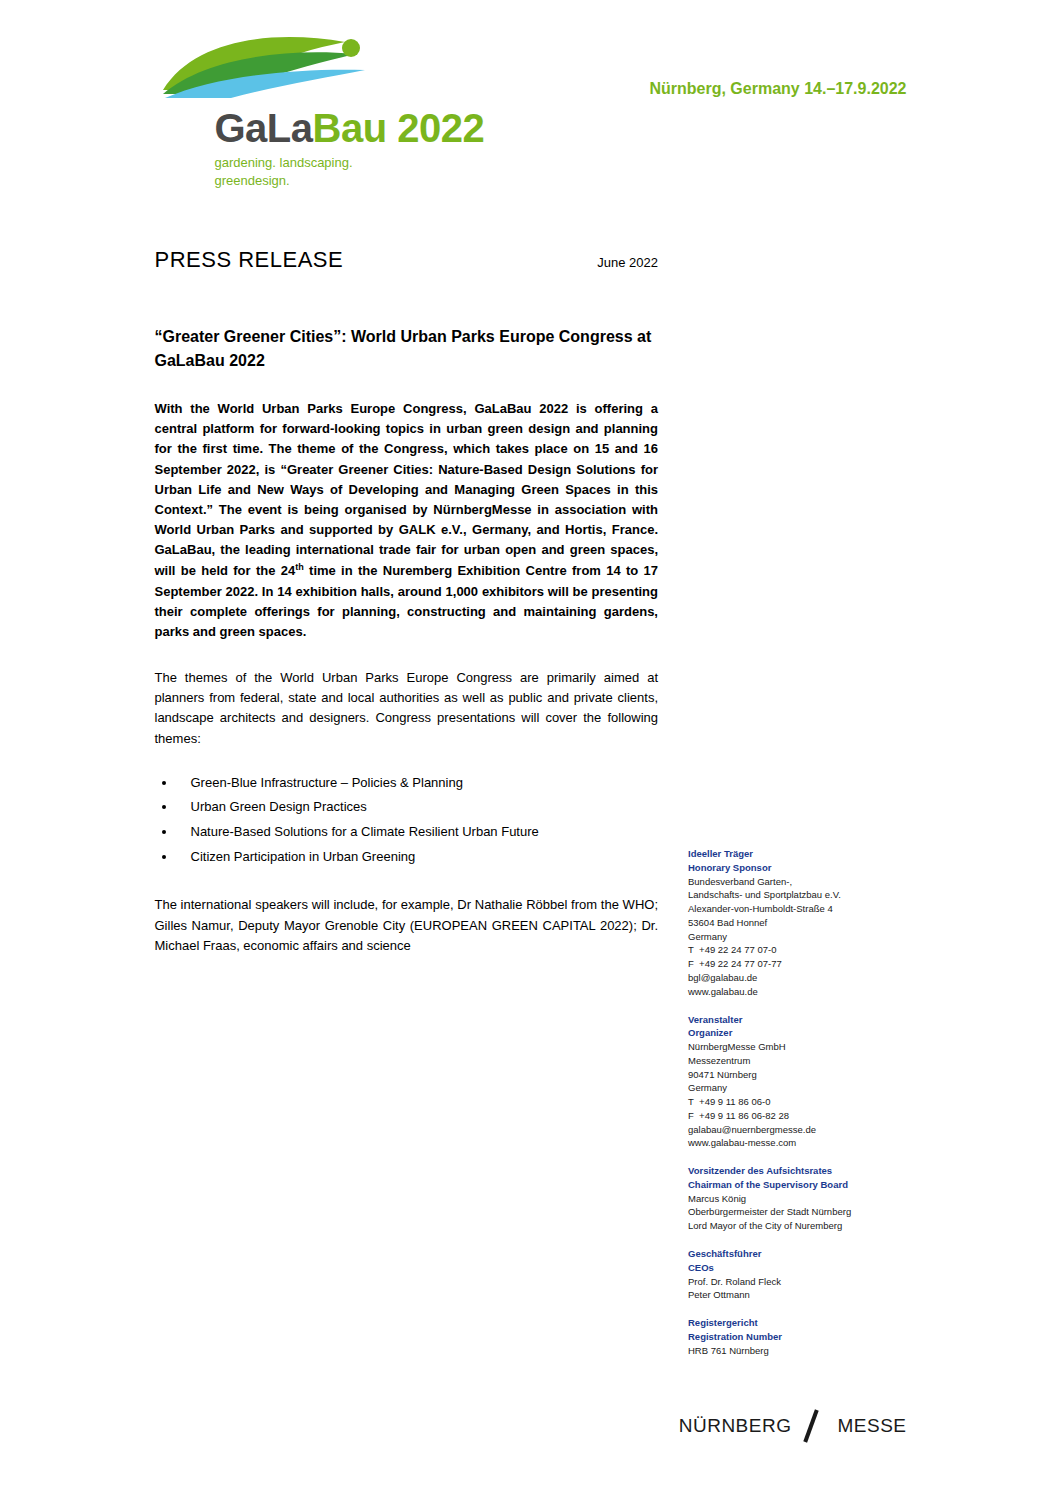GaLa Bau 2022
gardening. landscaping.
greendesign.
Nürnberg, Germany 14.–17.9.2022
PRESS RELEASE
June 2022
“Greater Greener Cities”: World Urban Parks Europe Congress at GaLaBau 2022
With the World Urban Parks Europe Congress, GaLaBau 2022 is offering a central platform for forward-looking topics in urban green design and planning for the first time. The theme of the Congress, which takes place on 15 and 16 September 2022, is “Greater Greener Cities: Nature-Based Design Solutions for Urban Life and New Ways of Developing and Managing Green Spaces in this Context.” The event is being organised by NürnbergMesse in association with World Urban Parks and supported by GALK e.V., Germany, and Hortis, France. GaLaBau, the leading international trade fair for urban open and green spaces, will be held for the 24th time in the Nuremberg Exhibition Centre from 14 to 17 September 2022. In 14 exhibition halls, around 1,000 exhibitors will be presenting their complete offerings for planning, constructing and maintaining gardens, parks and green spaces.
The themes of the World Urban Parks Europe Congress are primarily aimed at planners from federal, state and local authorities as well as public and private clients, landscape architects and designers. Congress presentations will cover the following themes:
Green-Blue Infrastructure – Policies & Planning
Urban Green Design Practices
Nature-Based Solutions for a Climate Resilient Urban Future
Citizen Participation in Urban Greening
The international speakers will include, for example, Dr Nathalie Röbbel from the WHO; Gilles Namur, Deputy Mayor Grenoble City (EUROPEAN GREEN CAPITAL 2022); Dr. Michael Fraas, economic affairs and science
Ideeller Träger
Honorary Sponsor
Bundesverband Garten-,
Landschafts- und Sportplatzbau e.V.
Alexander-von-Humboldt-Straße 4
53604 Bad Honnef
Germany
T +49 22 24 77 07-0
F +49 22 24 77 07-77
bgl@galabau.de
www.galabau.de
Veranstalter
Organizer
NürnbergMesse GmbH
Messezentrum
90471 Nürnberg
Germany
T +49 9 11 86 06-0
F +49 9 11 86 06-82 28
galabau@nuernbergmesse.de
www.galabau-messe.com
Vorsitzender des Aufsichtsrates
Chairman of the Supervisory Board
Marcus König
Oberbürgermeister der Stadt Nürnberg
Lord Mayor of the City of Nuremberg
Geschäftsführer
CEOs
Prof. Dr. Roland Fleck
Peter Ottmann
Registergericht
Registration Number
HRB 761 Nürnberg
NÜRNBERG MESSE